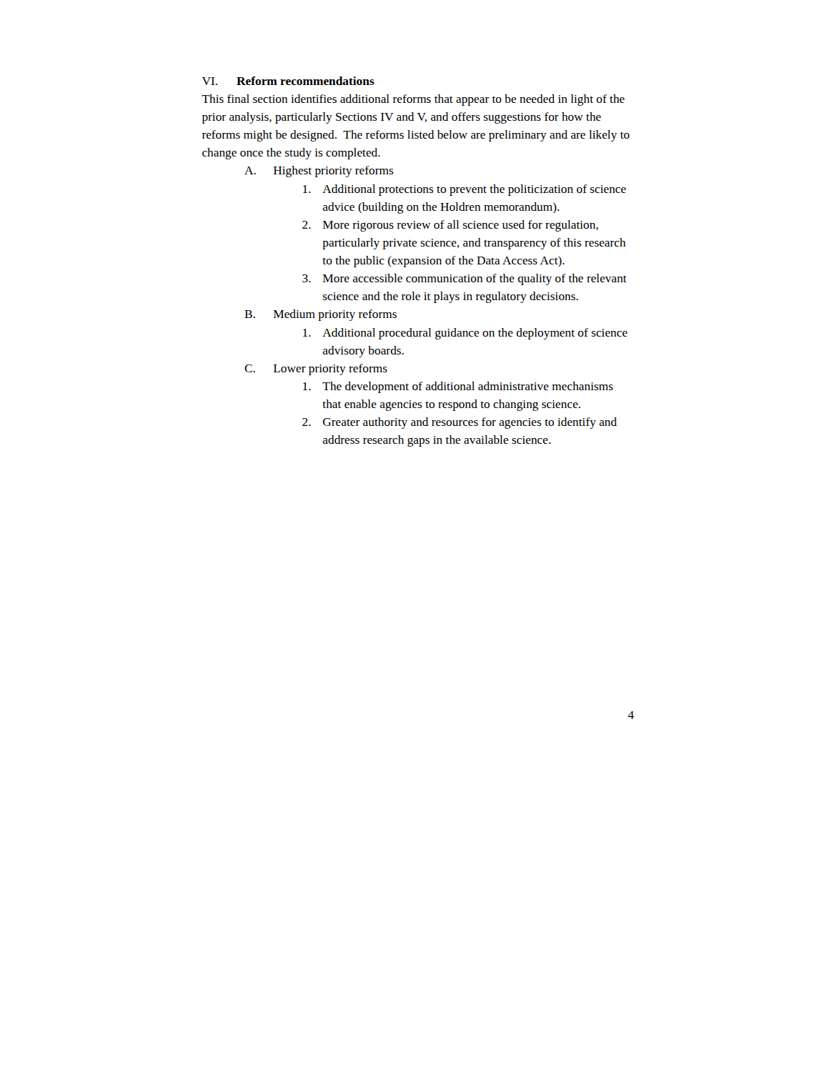VI. Reform recommendations
This final section identifies additional reforms that appear to be needed in light of the prior analysis, particularly Sections IV and V, and offers suggestions for how the reforms might be designed. The reforms listed below are preliminary and are likely to change once the study is completed.
A. Highest priority reforms
1. Additional protections to prevent the politicization of science advice (building on the Holdren memorandum).
2. More rigorous review of all science used for regulation, particularly private science, and transparency of this research to the public (expansion of the Data Access Act).
3. More accessible communication of the quality of the relevant science and the role it plays in regulatory decisions.
B. Medium priority reforms
1. Additional procedural guidance on the deployment of science advisory boards.
C. Lower priority reforms
1. The development of additional administrative mechanisms that enable agencies to respond to changing science.
2. Greater authority and resources for agencies to identify and address research gaps in the available science.
4